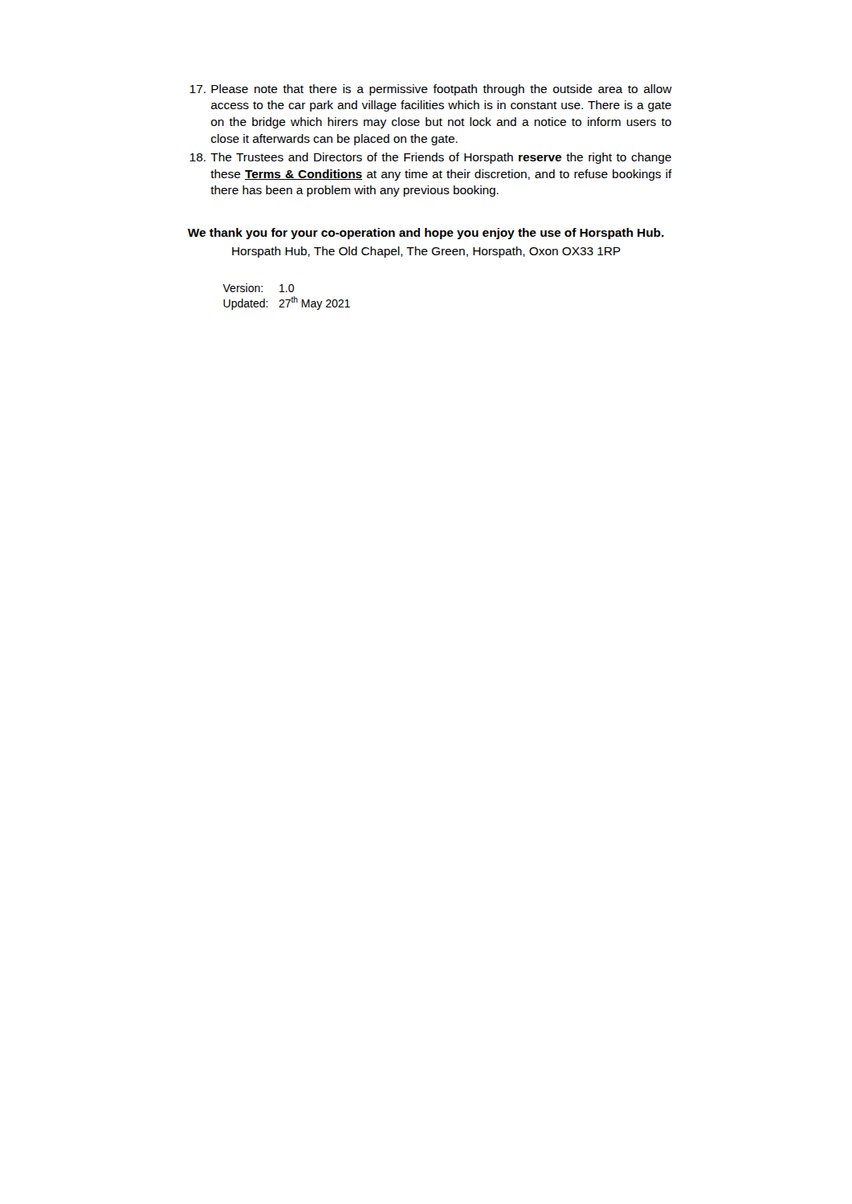17. Please note that there is a permissive footpath through the outside area to allow access to the car park and village facilities which is in constant use. There is a gate on the bridge which hirers may close but not lock and a notice to inform users to close it afterwards can be placed on the gate.
18. The Trustees and Directors of the Friends of Horspath reserve the right to change these Terms & Conditions at any time at their discretion, and to refuse bookings if there has been a problem with any previous booking.
We thank you for your co-operation and hope you enjoy the use of Horspath Hub.
Horspath Hub, The Old Chapel, The Green, Horspath, Oxon OX33 1RP
| Version: | 1.0 |
| Updated: | 27 th May 2021 |